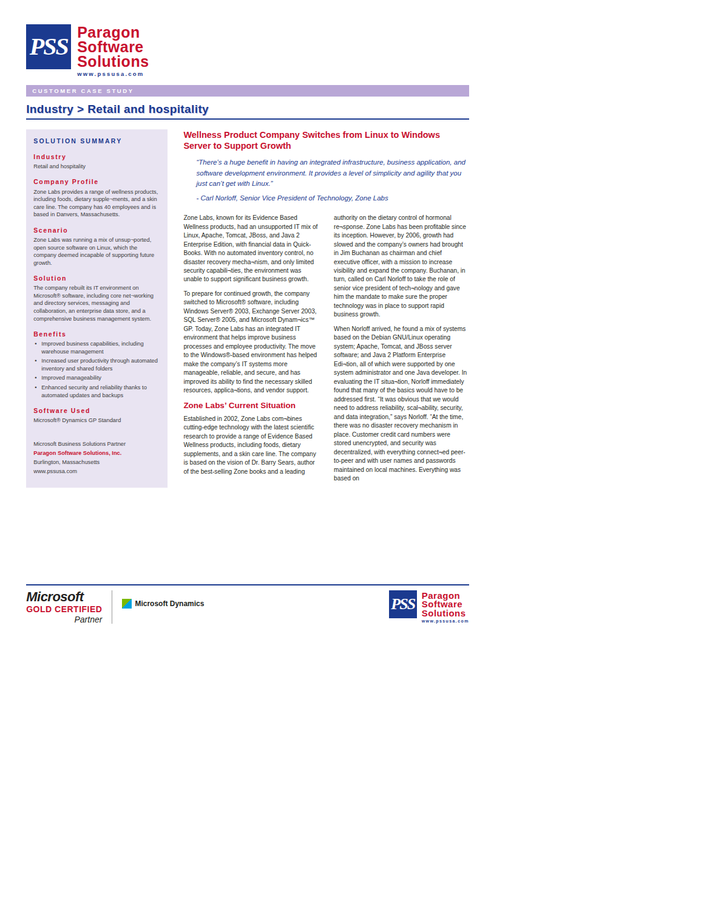PSS
Paragon Software Solutions www.pssusa.com
CUSTOMER CASE STUDY
Industry > Retail and hospitality
SOLUTION SUMMARY
Industry
Retail and hospitality
Company Profile
Zone Labs provides a range of wellness products, including foods, dietary supple¬ments, and a skin care line. The company has 40 employees and is based in Danvers, Massachusetts.
Scenario
Zone Labs was running a mix of unsup¬ported, open source software on Linux, which the company deemed incapable of supporting future growth.
Solution
The company rebuilt its IT environment on Microsoft® software, including core net¬working and directory services, messaging and collaboration, an enterprise data store, and a comprehensive business management system.
Benefits
Improved business capabilities, including warehouse management
Increased user productivity through automated inventory and shared folders
Improved manageability
Enhanced security and reliability thanks to automated updates and backups
Software Used
Microsoft® Dynamics GP Standard
Microsoft Business Solutions Partner
Paragon Software Solutions, Inc.
Burlington, Massachusetts
www.pssusa.com
Wellness Product Company Switches from Linux to Windows Server to Support Growth
“There’s a huge benefit in having an integrated infrastructure, business application, and software development environment. It provides a level of simplicity and agility that you just can’t get with Linux.” - Carl Norloff, Senior Vice President of Technology, Zone Labs
Zone Labs, known for its Evidence Based Wellness products, had an unsupported IT mix of Linux, Apache, Tomcat, JBoss, and Java 2 Enterprise Edition, with financial data in Quick-Books. With no automated inventory control, no disaster recovery mecha¬nism, and only limited security capabili¬ties, the environment was unable to support significant business growth.
To prepare for continued growth, the company switched to Microsoft® software, including Windows Server® 2003, Exchange Server 2003, SQL Server® 2005, and Microsoft Dynam¬ics™ GP. Today, Zone Labs has an integrated IT environment that helps improve business processes and employee productivity. The move to the Windows®-based environment has helped make the company’s IT systems more manageable, reliable, and secure, and has improved its ability to find the necessary skilled resources, applica¬tions, and vendor support.
Zone Labs’ Current Situation
Established in 2002, Zone Labs com¬bines cutting-edge technology with the latest scientific research to provide a range of Evidence Based Wellness products, including foods, dietary supplements, and a skin care line. The company is based on the vision of Dr. Barry Sears, author of the best-selling Zone books and a leading authority on the dietary control of hormonal re¬sponse. Zone Labs has been profitable since its inception. However, by 2006, growth had slowed and the company’s owners had brought in Jim Buchanan as chairman and chief executive officer, with a mission to increase visibility and expand the company. Buchanan, in turn, called on Carl Norloff to take the role of senior vice president of tech¬nology and gave him the mandate to make sure the proper technology was in place to support rapid business growth.
When Norloff arrived, he found a mix of systems based on the Debian GNU/Linux operating system; Apache, Tomcat, and JBoss server software; and Java 2 Platform Enterprise Edi¬tion, all of which were supported by one system administrator and one Java developer. In evaluating the IT situa¬tion, Norloff immediately found that many of the basics would have to be addressed first. “It was obvious that we would need to address reliability, scal¬ability, security, and data integration,” says Norloff. “At the time, there was no disaster recovery mechanism in place. Customer credit card numbers were stored unencrypted, and security was decentralized, with everything connect¬ed peer-to-peer and with user names and passwords maintained on local machines. Everything was based on
Microsoft
GOLD CERTIFIED
Partner
Microsoft Dynamics
PSS
Paragon Software Solutions www.pssusa.com